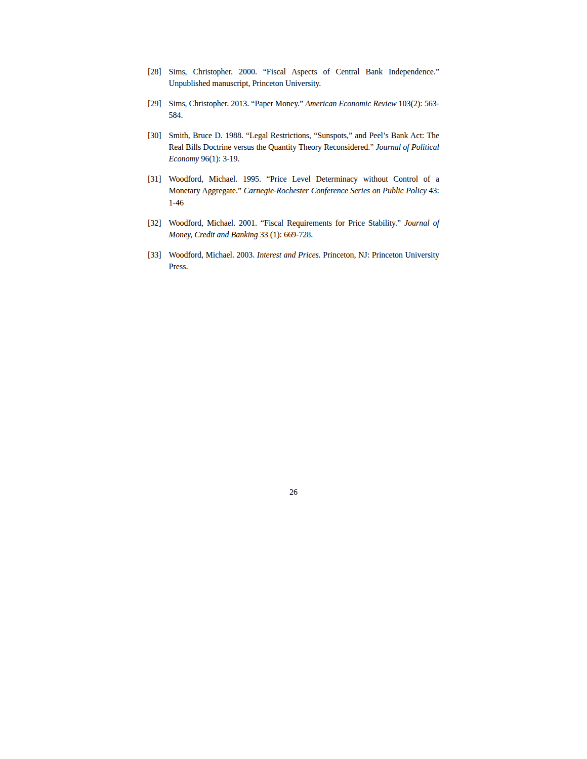[28] Sims, Christopher. 2000. “Fiscal Aspects of Central Bank Independence.” Unpublished manuscript, Princeton University.
[29] Sims, Christopher. 2013. “Paper Money.” American Economic Review 103(2): 563-584.
[30] Smith, Bruce D. 1988. “Legal Restrictions, “Sunspots,” and Peel’s Bank Act: The Real Bills Doctrine versus the Quantity Theory Reconsidered.” Journal of Political Economy 96(1): 3-19.
[31] Woodford, Michael. 1995. “Price Level Determinacy without Control of a Monetary Aggregate.” Carnegie-Rochester Conference Series on Public Policy 43: 1-46
[32] Woodford, Michael. 2001. “Fiscal Requirements for Price Stability.” Journal of Money, Credit and Banking 33 (1): 669-728.
[33] Woodford, Michael. 2003. Interest and Prices. Princeton, NJ: Princeton University Press.
26